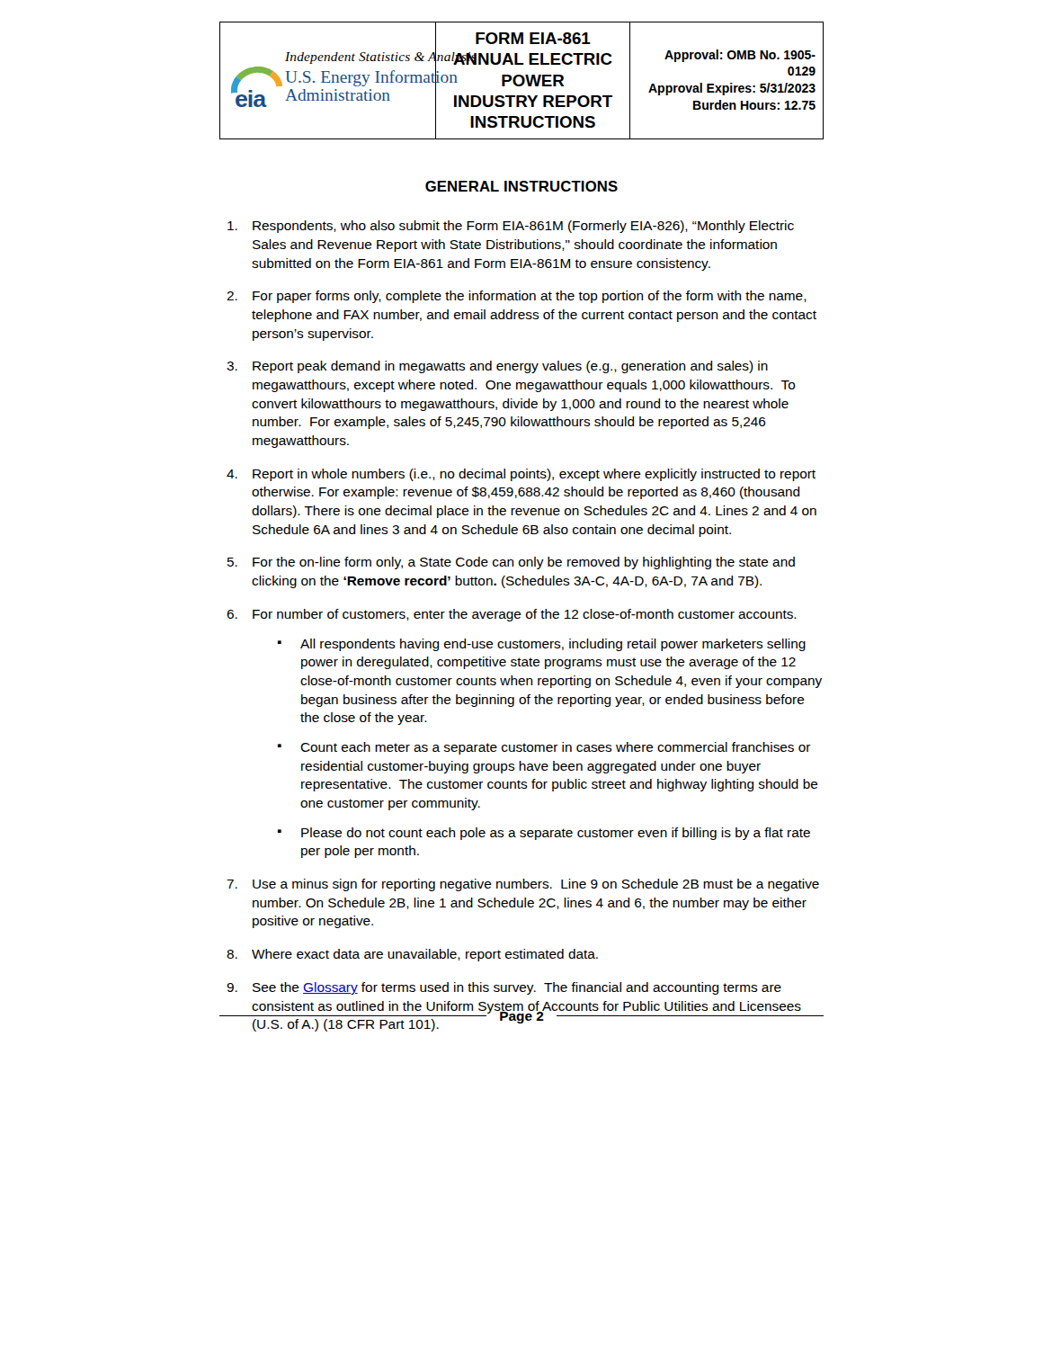| Independent Statistics & Analysis eia U.S. Energy Information Administration | FORM EIA-861 ANNUAL ELECTRIC POWER INDUSTRY REPORT INSTRUCTIONS | Approval: OMB No. 1905-0129 Approval Expires: 5/31/2023 Burden Hours: 12.75 |
GENERAL INSTRUCTIONS
Respondents, who also submit the Form EIA-861M (Formerly EIA-826), “Monthly Electric Sales and Revenue Report with State Distributions," should coordinate the information submitted on the Form EIA-861 and Form EIA-861M to ensure consistency.
For paper forms only, complete the information at the top portion of the form with the name, telephone and FAX number, and email address of the current contact person and the contact person’s supervisor.
Report peak demand in megawatts and energy values (e.g., generation and sales) in megawatthours, except where noted. One megawatthour equals 1,000 kilowatthours. To convert kilowatthours to megawatthours, divide by 1,000 and round to the nearest whole number. For example, sales of 5,245,790 kilowatthours should be reported as 5,246 megawatthours.
Report in whole numbers (i.e., no decimal points), except where explicitly instructed to report otherwise. For example: revenue of $8,459,688.42 should be reported as 8,460 (thousand dollars). There is one decimal place in the revenue on Schedules 2C and 4. Lines 2 and 4 on Schedule 6A and lines 3 and 4 on Schedule 6B also contain one decimal point.
For the on-line form only, a State Code can only be removed by highlighting the state and clicking on the ‘Remove record’ button. (Schedules 3A-C, 4A-D, 6A-D, 7A and 7B).
For number of customers, enter the average of the 12 close-of-month customer accounts.
All respondents having end-use customers, including retail power marketers selling power in deregulated, competitive state programs must use the average of the 12 close-of-month customer counts when reporting on Schedule 4, even if your company began business after the beginning of the reporting year, or ended business before the close of the year.
Count each meter as a separate customer in cases where commercial franchises or residential customer-buying groups have been aggregated under one buyer representative. The customer counts for public street and highway lighting should be one customer per community.
Please do not count each pole as a separate customer even if billing is by a flat rate per pole per month.
Use a minus sign for reporting negative numbers. Line 9 on Schedule 2B must be a negative number. On Schedule 2B, line 1 and Schedule 2C, lines 4 and 6, the number may be either positive or negative.
Where exact data are unavailable, report estimated data.
See the Glossary for terms used in this survey. The financial and accounting terms are consistent as outlined in the Uniform System of Accounts for Public Utilities and Licensees (U.S. of A.) (18 CFR Part 101).
Page 2